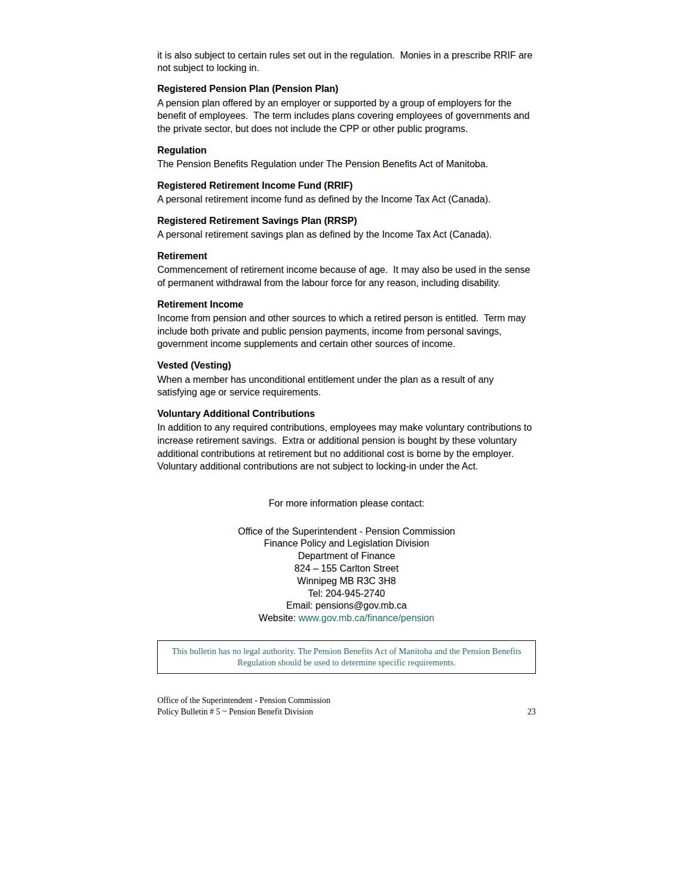it is also subject to certain rules set out in the regulation. Monies in a prescribe RRIF are not subject to locking in.
Registered Pension Plan (Pension Plan)
A pension plan offered by an employer or supported by a group of employers for the benefit of employees. The term includes plans covering employees of governments and the private sector, but does not include the CPP or other public programs.
Regulation
The Pension Benefits Regulation under The Pension Benefits Act of Manitoba.
Registered Retirement Income Fund (RRIF)
A personal retirement income fund as defined by the Income Tax Act (Canada).
Registered Retirement Savings Plan (RRSP)
A personal retirement savings plan as defined by the Income Tax Act (Canada).
Retirement
Commencement of retirement income because of age. It may also be used in the sense of permanent withdrawal from the labour force for any reason, including disability.
Retirement Income
Income from pension and other sources to which a retired person is entitled. Term may include both private and public pension payments, income from personal savings, government income supplements and certain other sources of income.
Vested (Vesting)
When a member has unconditional entitlement under the plan as a result of any satisfying age or service requirements.
Voluntary Additional Contributions
In addition to any required contributions, employees may make voluntary contributions to increase retirement savings. Extra or additional pension is bought by these voluntary additional contributions at retirement but no additional cost is borne by the employer. Voluntary additional contributions are not subject to locking-in under the Act.
For more information please contact:
Office of the Superintendent - Pension Commission
Finance Policy and Legislation Division
Department of Finance
824 – 155 Carlton Street
Winnipeg MB R3C 3H8
Tel: 204-945-2740
Email: pensions@gov.mb.ca
Website: www.gov.mb.ca/finance/pension
This bulletin has no legal authority. The Pension Benefits Act of Manitoba and the Pension Benefits Regulation should be used to determine specific requirements.
Office of the Superintendent - Pension Commission
Policy Bulletin # 5 ~ Pension Benefit Division
23